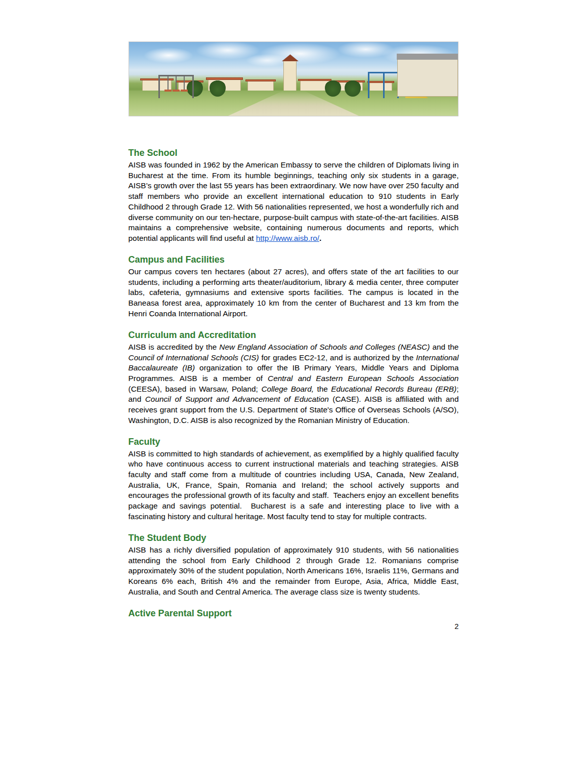The School
AISB was founded in 1962 by the American Embassy to serve the children of Diplomats living in Bucharest at the time. From its humble beginnings, teaching only six students in a garage, AISB’s growth over the last 55 years has been extraordinary. We now have over 250 faculty and staff members who provide an excellent international education to 910 students in Early Childhood 2 through Grade 12. With 56 nationalities represented, we host a wonderfully rich and diverse community on our ten-hectare, purpose-built campus with state-of-the-art facilities. AISB maintains a comprehensive website, containing numerous documents and reports, which potential applicants will find useful at http://www.aisb.ro/.
Campus and Facilities
Our campus covers ten hectares (about 27 acres), and offers state of the art facilities to our students, including a performing arts theater/auditorium, library & media center, three computer labs, cafeteria, gymnasiums and extensive sports facilities. The campus is located in the Baneasa forest area, approximately 10 km from the center of Bucharest and 13 km from the Henri Coanda International Airport.
Curriculum and Accreditation
AISB is accredited by the New England Association of Schools and Colleges (NEASC) and the Council of International Schools (CIS) for grades EC2-12, and is authorized by the International Baccalaureate (IB) organization to offer the IB Primary Years, Middle Years and Diploma Programmes. AISB is a member of Central and Eastern European Schools Association (CEESA), based in Warsaw, Poland; College Board, the Educational Records Bureau (ERB); and Council of Support and Advancement of Education (CASE). AISB is affiliated with and receives grant support from the U.S. Department of State's Office of Overseas Schools (A/SO), Washington, D.C. AISB is also recognized by the Romanian Ministry of Education.
Faculty
AISB is committed to high standards of achievement, as exemplified by a highly qualified faculty who have continuous access to current instructional materials and teaching strategies. AISB faculty and staff come from a multitude of countries including USA, Canada, New Zealand, Australia, UK, France, Spain, Romania and Ireland; the school actively supports and encourages the professional growth of its faculty and staff. Teachers enjoy an excellent benefits package and savings potential. Bucharest is a safe and interesting place to live with a fascinating history and cultural heritage. Most faculty tend to stay for multiple contracts.
The Student Body
AISB has a richly diversified population of approximately 910 students, with 56 nationalities attending the school from Early Childhood 2 through Grade 12. Romanians comprise approximately 30% of the student population, North Americans 16%, Israelis 11%, Germans and Koreans 6% each, British 4% and the remainder from Europe, Asia, Africa, Middle East, Australia, and South and Central America. The average class size is twenty students.
Active Parental Support
2